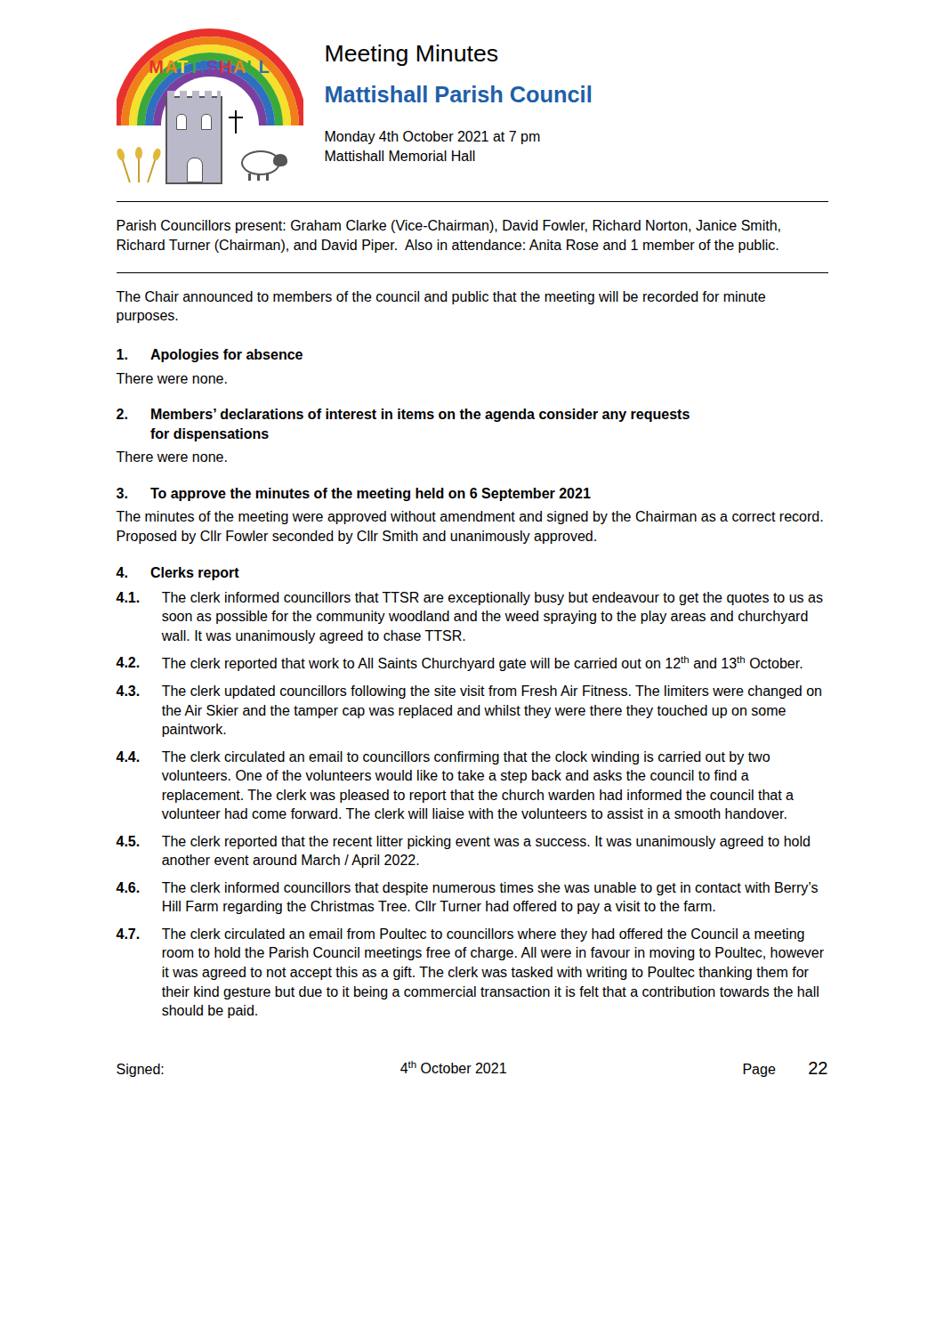MATTISHALL
Meeting Minutes
Mattishall Parish Council
Monday 4th October 2021 at 7 pm
Mattishall Memorial Hall
Parish Councillors present: Graham Clarke (Vice-Chairman), David Fowler, Richard Norton, Janice Smith, Richard Turner (Chairman), and David Piper. Also in attendance: Anita Rose and 1 member of the public.
The Chair announced to members of the council and public that the meeting will be recorded for minute purposes.
1. Apologies for absence
There were none.
2. Members’ declarations of interest in items on the agenda consider any requests
for dispensations
There were none.
3. To approve the minutes of the meeting held on 6 September 2021
The minutes of the meeting were approved without amendment and signed by the Chairman as a correct record. Proposed by Cllr Fowler seconded by Cllr Smith and unanimously approved.
4. Clerks report
4.1. The clerk informed councillors that TTSR are exceptionally busy but endeavour to get the quotes to us as soon as possible for the community woodland and the weed spraying to the play areas and churchyard wall. It was unanimously agreed to chase TTSR.
4.2. The clerk reported that work to All Saints Churchyard gate will be carried out on 12th and 13th October.
4.3. The clerk updated councillors following the site visit from Fresh Air Fitness. The limiters were changed on the Air Skier and the tamper cap was replaced and whilst they were there they touched up on some paintwork.
4.4. The clerk circulated an email to councillors confirming that the clock winding is carried out by two volunteers. One of the volunteers would like to take a step back and asks the council to find a replacement. The clerk was pleased to report that the church warden had informed the council that a volunteer had come forward. The clerk will liaise with the volunteers to assist in a smooth handover.
4.5. The clerk reported that the recent litter picking event was a success. It was unanimously agreed to hold another event around March / April 2022.
4.6. The clerk informed councillors that despite numerous times she was unable to get in contact with Berry’s Hill Farm regarding the Christmas Tree. Cllr Turner had offered to pay a visit to the farm.
4.7. The clerk circulated an email from Poultec to councillors where they had offered the Council a meeting room to hold the Parish Council meetings free of charge. All were in favour in moving to Poultec, however it was agreed to not accept this as a gift. The clerk was tasked with writing to Poultec thanking them for their kind gesture but due to it being a commercial transaction it is felt that a contribution towards the hall should be paid.
Signed:
4th October 2021
Page 22